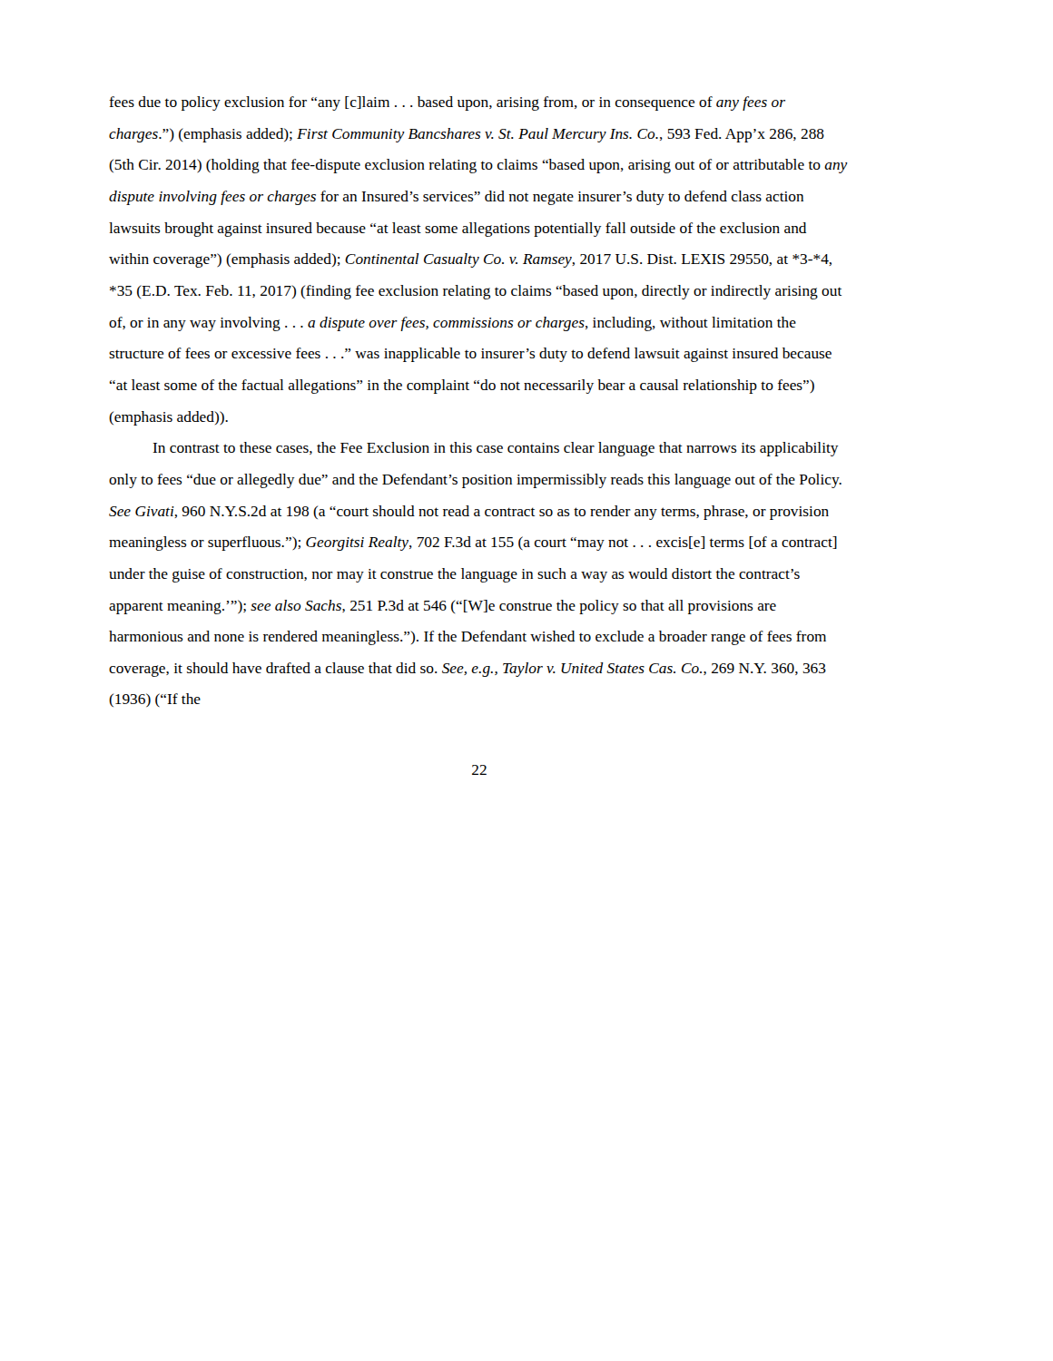fees due to policy exclusion for “any [c]laim . . . based upon, arising from, or in consequence of any fees or charges.”) (emphasis added); First Community Bancshares v. St. Paul Mercury Ins. Co., 593 Fed. App’x 286, 288 (5th Cir. 2014) (holding that fee-dispute exclusion relating to claims “based upon, arising out of or attributable to any dispute involving fees or charges for an Insured’s services” did not negate insurer’s duty to defend class action lawsuits brought against insured because “at least some allegations potentially fall outside of the exclusion and within coverage”) (emphasis added); Continental Casualty Co. v. Ramsey, 2017 U.S. Dist. LEXIS 29550, at *3-*4, *35 (E.D. Tex. Feb. 11, 2017) (finding fee exclusion relating to claims “based upon, directly or indirectly arising out of, or in any way involving . . . a dispute over fees, commissions or charges, including, without limitation the structure of fees or excessive fees . . .” was inapplicable to insurer’s duty to defend lawsuit against insured because “at least some of the factual allegations” in the complaint “do not necessarily bear a causal relationship to fees”) (emphasis added)).
In contrast to these cases, the Fee Exclusion in this case contains clear language that narrows its applicability only to fees “due or allegedly due” and the Defendant’s position impermissibly reads this language out of the Policy. See Givati, 960 N.Y.S.2d at 198 (a “court should not read a contract so as to render any terms, phrase, or provision meaningless or superfluous.”); Georgitsi Realty, 702 F.3d at 155 (a court “may not . . . excis[e] terms [of a contract] under the guise of construction, nor may it construe the language in such a way as would distort the contract’s apparent meaning.’”); see also Sachs, 251 P.3d at 546 (“[W]e construe the policy so that all provisions are harmonious and none is rendered meaningless.”). If the Defendant wished to exclude a broader range of fees from coverage, it should have drafted a clause that did so. See, e.g., Taylor v. United States Cas. Co., 269 N.Y. 360, 363 (1936) (“If the
22